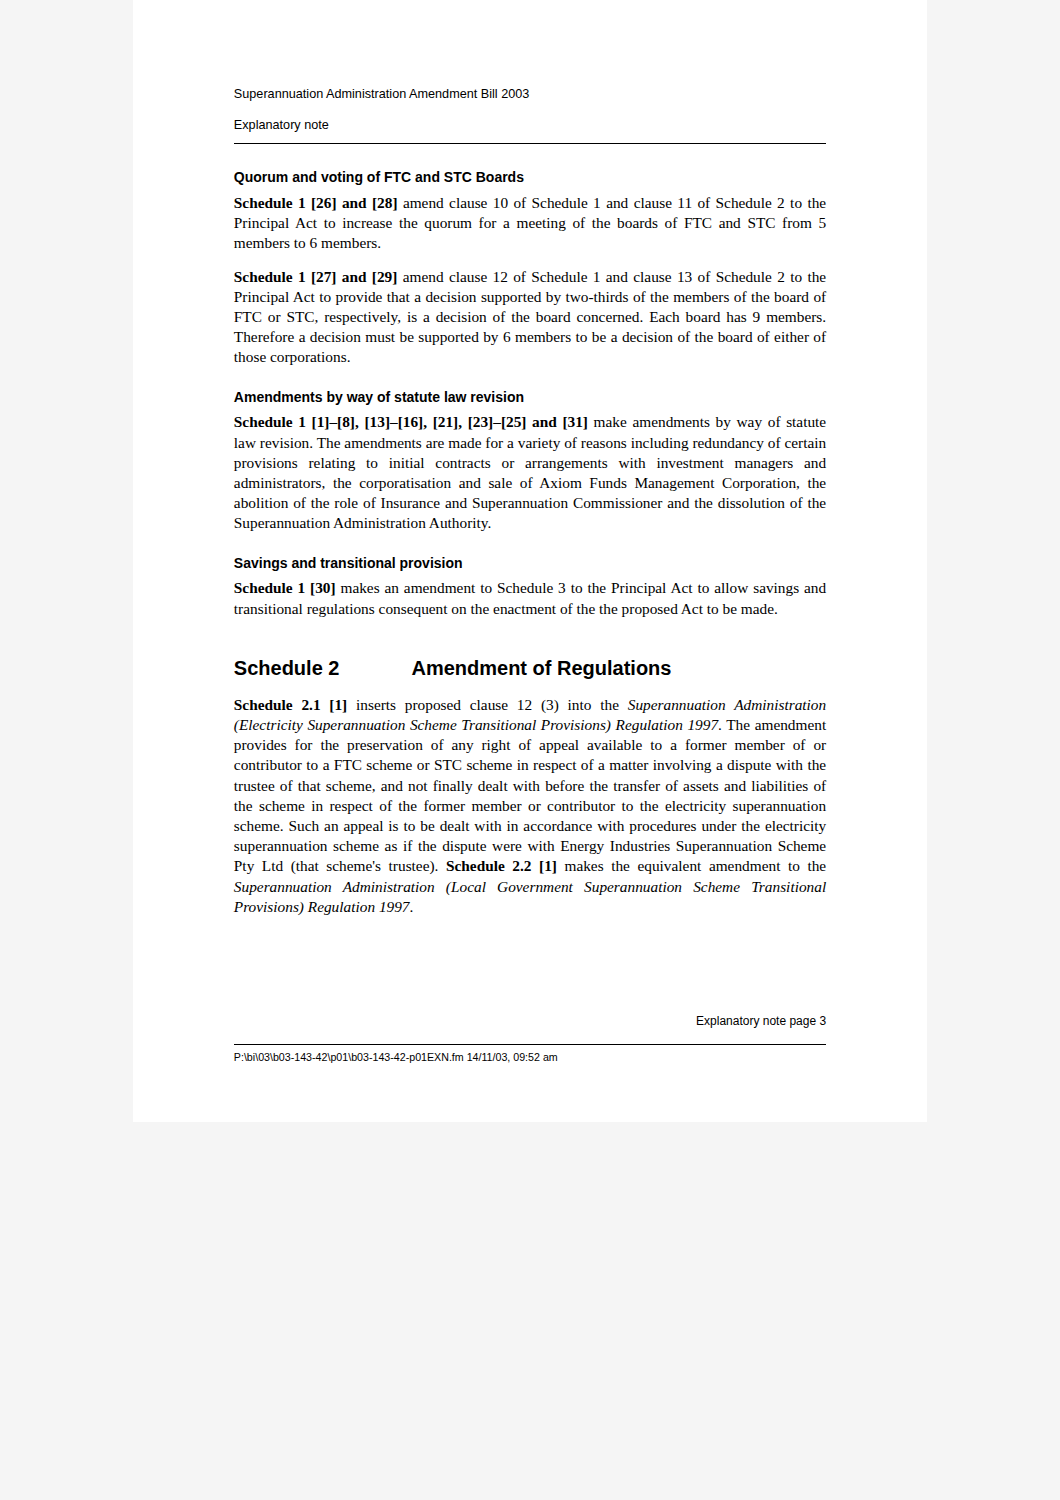Superannuation Administration Amendment Bill 2003
Explanatory note
Quorum and voting of FTC and STC Boards
Schedule 1 [26] and [28] amend clause 10 of Schedule 1 and clause 11 of Schedule 2 to the Principal Act to increase the quorum for a meeting of the boards of FTC and STC from 5 members to 6 members.
Schedule 1 [27] and [29] amend clause 12 of Schedule 1 and clause 13 of Schedule 2 to the Principal Act to provide that a decision supported by two-thirds of the members of the board of FTC or STC, respectively, is a decision of the board concerned. Each board has 9 members. Therefore a decision must be supported by 6 members to be a decision of the board of either of those corporations.
Amendments by way of statute law revision
Schedule 1 [1]–[8], [13]–[16], [21], [23]–[25] and [31] make amendments by way of statute law revision. The amendments are made for a variety of reasons including redundancy of certain provisions relating to initial contracts or arrangements with investment managers and administrators, the corporatisation and sale of Axiom Funds Management Corporation, the abolition of the role of Insurance and Superannuation Commissioner and the dissolution of the Superannuation Administration Authority.
Savings and transitional provision
Schedule 1 [30] makes an amendment to Schedule 3 to the Principal Act to allow savings and transitional regulations consequent on the enactment of the the proposed Act to be made.
Schedule 2 Amendment of Regulations
Schedule 2.1 [1] inserts proposed clause 12 (3) into the Superannuation Administration (Electricity Superannuation Scheme Transitional Provisions) Regulation 1997. The amendment provides for the preservation of any right of appeal available to a former member of or contributor to a FTC scheme or STC scheme in respect of a matter involving a dispute with the trustee of that scheme, and not finally dealt with before the transfer of assets and liabilities of the scheme in respect of the former member or contributor to the electricity superannuation scheme. Such an appeal is to be dealt with in accordance with procedures under the electricity superannuation scheme as if the dispute were with Energy Industries Superannuation Scheme Pty Ltd (that scheme's trustee). Schedule 2.2 [1] makes the equivalent amendment to the Superannuation Administration (Local Government Superannuation Scheme Transitional Provisions) Regulation 1997.
Explanatory note page 3
P:\bi\03\b03-143-42\p01\b03-143-42-p01EXN.fm 14/11/03, 09:52 am